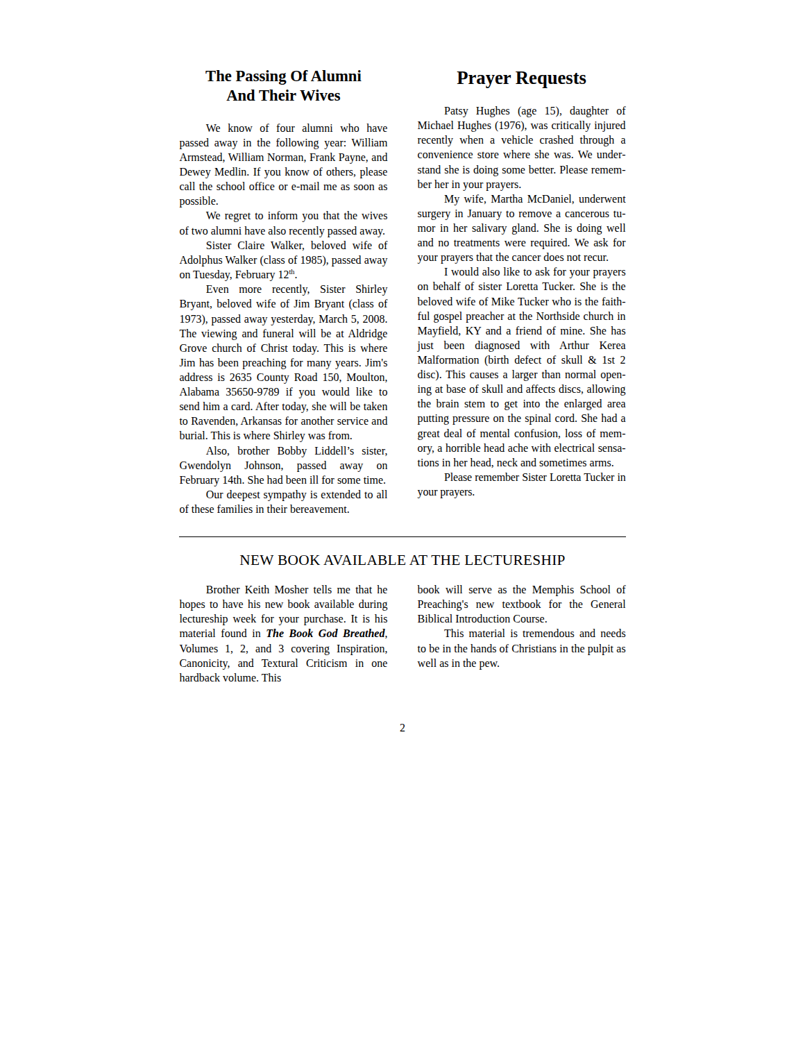The Passing Of Alumni
And Their Wives
We know of four alumni who have passed away in the following year: William Armstead, William Norman, Frank Payne, and Dewey Medlin. If you know of others, please call the school office or e-mail me as soon as possible.
We regret to inform you that the wives of two alumni have also recently passed away.
Sister Claire Walker, beloved wife of Adolphus Walker (class of 1985), passed away on Tuesday, February 12th.
Even more recently, Sister Shirley Bryant, beloved wife of Jim Bryant (class of 1973), passed away yesterday, March 5, 2008. The viewing and funeral will be at Aldridge Grove church of Christ today. This is where Jim has been preaching for many years. Jim's address is 2635 County Road 150, Moulton, Alabama 35650-9789 if you would like to send him a card. After today, she will be taken to Ravenden, Arkansas for another service and burial. This is where Shirley was from.
Also, brother Bobby Liddell’s sister, Gwendolyn Johnson, passed away on February 14th. She had been ill for some time.
Our deepest sympathy is extended to all of these families in their bereavement.
Prayer Requests
Patsy Hughes (age 15), daughter of Michael Hughes (1976), was critically injured recently when a vehicle crashed through a convenience store where she was. We understand she is doing some better. Please remember her in your prayers.
My wife, Martha McDaniel, underwent surgery in January to remove a cancerous tumor in her salivary gland. She is doing well and no treatments were required. We ask for your prayers that the cancer does not recur.
I would also like to ask for your prayers on behalf of sister Loretta Tucker. She is the beloved wife of Mike Tucker who is the faithful gospel preacher at the Northside church in Mayfield, KY and a friend of mine. She has just been diagnosed with Arthur Kerea Malformation (birth defect of skull & 1st 2 disc). This causes a larger than normal opening at base of skull and affects discs, allowing the brain stem to get into the enlarged area putting pressure on the spinal cord. She had a great deal of mental confusion, loss of memory, a horrible head ache with electrical sensations in her head, neck and sometimes arms.
Please remember Sister Loretta Tucker in your prayers.
NEW BOOK AVAILABLE AT THE LECTURESHIP
Brother Keith Mosher tells me that he hopes to have his new book available during lectureship week for your purchase. It is his material found in The Book God Breathed, Volumes 1, 2, and 3 covering Inspiration, Canonicity, and Textural Criticism in one hardback volume. This
book will serve as the Memphis School of Preaching's new textbook for the General Biblical Introduction Course.
This material is tremendous and needs to be in the hands of Christians in the pulpit as well as in the pew.
2